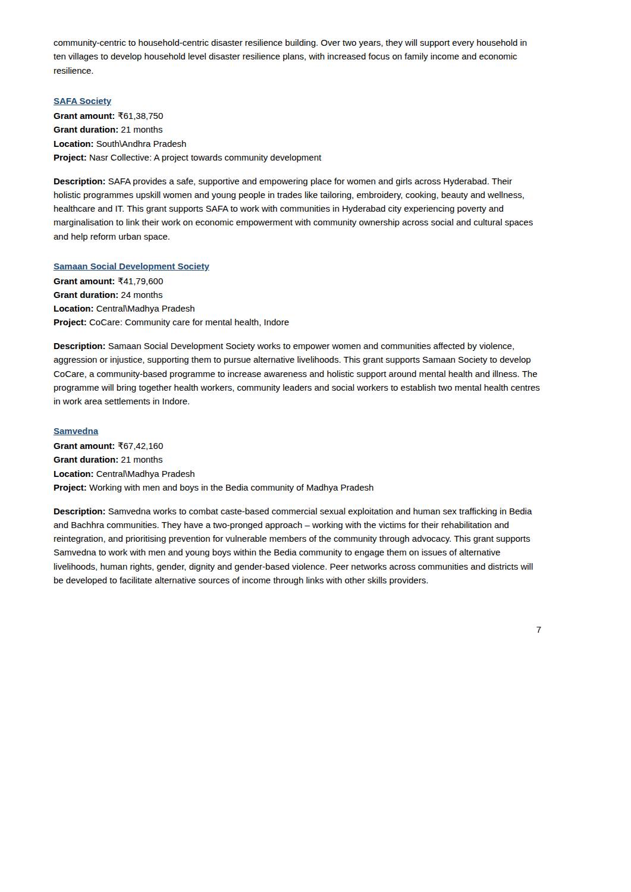community-centric to household-centric disaster resilience building. Over two years, they will support every household in ten villages to develop household level disaster resilience plans, with increased focus on family income and economic resilience.
SAFA Society
Grant amount: ₹61,38,750
Grant duration: 21 months
Location: South\Andhra Pradesh
Project: Nasr Collective: A project towards community development
Description: SAFA provides a safe, supportive and empowering place for women and girls across Hyderabad. Their holistic programmes upskill women and young people in trades like tailoring, embroidery, cooking, beauty and wellness, healthcare and IT. This grant supports SAFA to work with communities in Hyderabad city experiencing poverty and marginalisation to link their work on economic empowerment with community ownership across social and cultural spaces and help reform urban space.
Samaan Social Development Society
Grant amount: ₹41,79,600
Grant duration: 24 months
Location: Central\Madhya Pradesh
Project: CoCare: Community care for mental health, Indore
Description: Samaan Social Development Society works to empower women and communities affected by violence, aggression or injustice, supporting them to pursue alternative livelihoods. This grant supports Samaan Society to develop CoCare, a community-based programme to increase awareness and holistic support around mental health and illness. The programme will bring together health workers, community leaders and social workers to establish two mental health centres in work area settlements in Indore.
Samvedna
Grant amount: ₹67,42,160
Grant duration: 21 months
Location: Central\Madhya Pradesh
Project: Working with men and boys in the Bedia community of Madhya Pradesh
Description: Samvedna works to combat caste-based commercial sexual exploitation and human sex trafficking in Bedia and Bachhra communities. They have a two-pronged approach – working with the victims for their rehabilitation and reintegration, and prioritising prevention for vulnerable members of the community through advocacy. This grant supports Samvedna to work with men and young boys within the Bedia community to engage them on issues of alternative livelihoods, human rights, gender, dignity and gender-based violence. Peer networks across communities and districts will be developed to facilitate alternative sources of income through links with other skills providers.
7